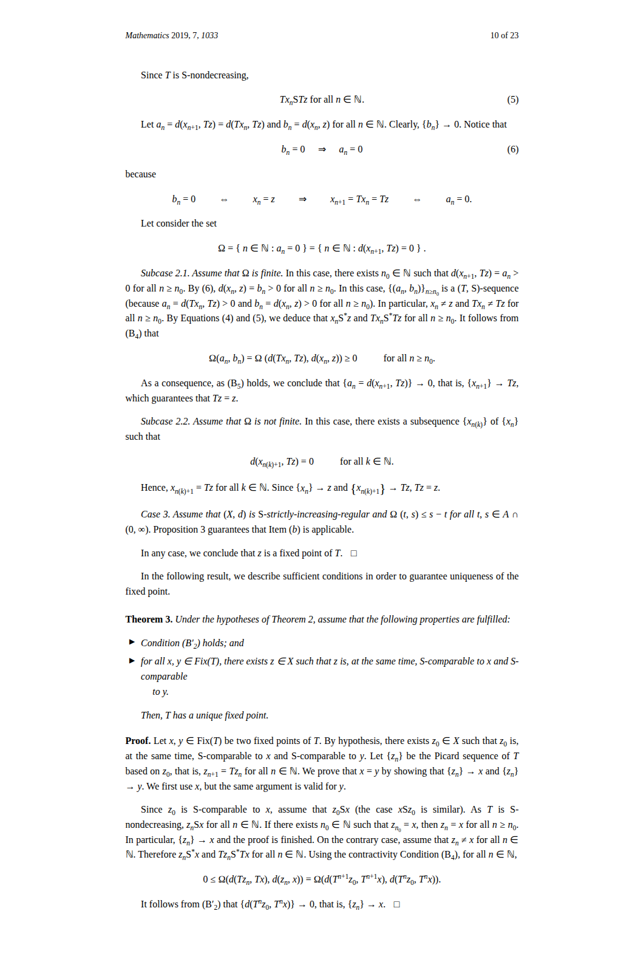Mathematics 2019, 7, 1033
10 of 23
Since T is S-nondecreasing,
Txn STz for all n ∈ ℕ.
(5)
Let an = d(xn+1, Tz) = d(Txn, Tz) and bn = d(xn, z) for all n ∈ ℕ. Clearly, {bn} → 0. Notice that
bn = 0 ⇒ an = 0
(6)
because
bn = 0 ⇔ xn = z ⇒ xn+1 = Txn = Tz ⇔ an = 0.
Let consider the set
Ω = { n ∈ ℕ : an = 0 } = { n ∈ ℕ : d(xn+1, Tz) = 0 } .
Subcase 2.1. Assume that Ω is finite. In this case, there exists n0 ∈ ℕ such that d(xn+1, Tz) = an > 0 for all n ≥ n0. By (6), d(xn, z) = bn > 0 for all n ≥ n0. In this case, {(an, bn)}n≥n0 is a (T, S)-sequence (because an = d(Txn, Tz) > 0 and bn = d(xn, z) > 0 for all n ≥ n0). In particular, xn ≠ z and Txn ≠ Tz for all n ≥ n0. By Equations (4) and (5), we deduce that xn S*z and Txn S*Tz for all n ≥ n0. It follows from (B4) that
Ω(an, bn) = Ω (d(Txn, Tz), d(xn, z)) ≥ 0 for all n ≥ n0.
As a consequence, as (B5) holds, we conclude that {an = d(xn+1, Tz)} → 0, that is, {xn+1} → Tz, which guarantees that Tz = z.
Subcase 2.2. Assume that Ω is not finite. In this case, there exists a subsequence {xn(k)} of {xn} such that
d(xn(k)+1, Tz) = 0 for all k ∈ ℕ.
Hence, xn(k)+1 = Tz for all k ∈ ℕ. Since {xn} → z and {xn(k)+1} → Tz, Tz = z.
Case 3. Assume that (X, d) is S-strictly-increasing-regular and Ω (t, s) ≤ s − t for all t, s ∈ A ∩ (0, ∞). Proposition 3 guarantees that Item (b) is applicable.
In any case, we conclude that z is a fixed point of T. □
In the following result, we describe sufficient conditions in order to guarantee uniqueness of the fixed point.
Theorem 3. Under the hypotheses of Theorem 2, assume that the following properties are fulfilled:
Condition (B′2) holds; and
for all x, y ∈ Fix(T), there exists z ∈ X such that z is, at the same time, S-comparable to x and S-comparable to y.
Then, T has a unique fixed point.
Proof. Let x, y ∈ Fix(T) be two fixed points of T. By hypothesis, there exists z0 ∈ X such that z0 is, at the same time, S-comparable to x and S-comparable to y. Let {zn} be the Picard sequence of T based on z0, that is, zn+1 = Tzn for all n ∈ ℕ. We prove that x = y by showing that {zn} → x and {zn} → y. We first use x, but the same argument is valid for y.
Since z0 is S-comparable to x, assume that z0Sx (the case xSz0 is similar). As T is S-nondecreasing, zn Sx for all n ∈ ℕ. If there exists n0 ∈ ℕ such that zn0 = x, then zn = x for all n ≥ n0. In particular, {zn} → x and the proof is finished. On the contrary case, assume that zn ≠ x for all n ∈ ℕ. Therefore zn S*x and Tzn S*Tx for all n ∈ ℕ. Using the contractivity Condition (B4), for all n ∈ ℕ,
0 ≤ Ω(d(Tzn, Tx), d(zn, x)) = Ω(d(Tn+1z0, Tn+1x), d(Tnz0, Tnx)).
It follows from (B′2) that {d(Tnz0, Tnx)} → 0, that is, {zn} → x. □